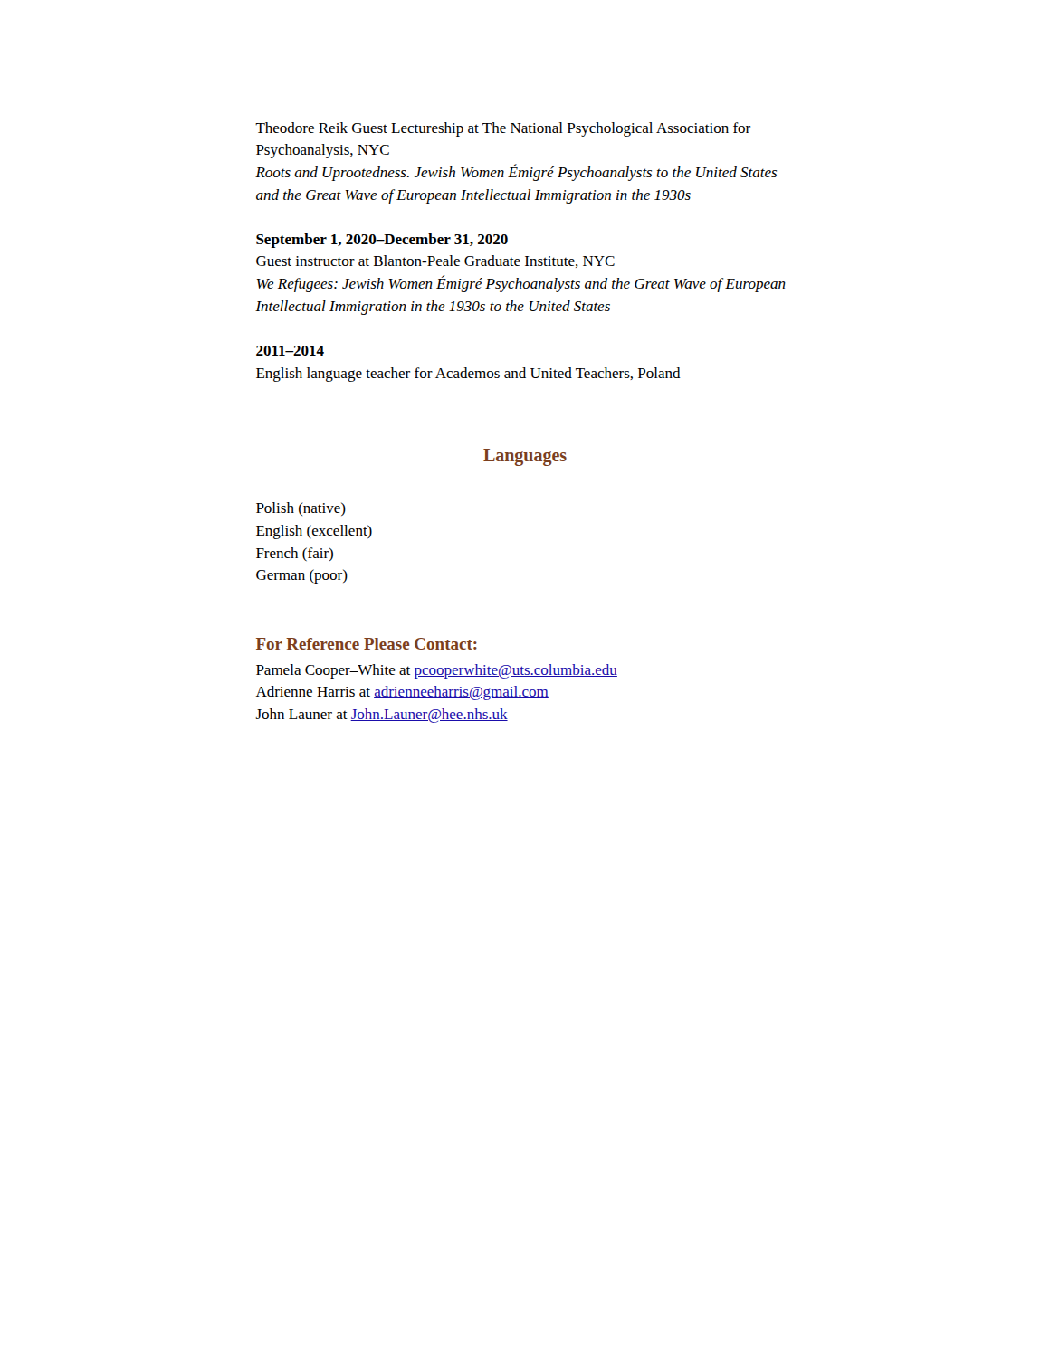Theodore Reik Guest Lectureship at The National Psychological Association for Psychoanalysis, NYC
Roots and Uprootedness. Jewish Women Émigré Psychoanalysts to the United States and the Great Wave of European Intellectual Immigration in the 1930s
September 1, 2020–December 31, 2020
Guest instructor at Blanton-Peale Graduate Institute, NYC
We Refugees: Jewish Women Émigré Psychoanalysts and the Great Wave of European Intellectual Immigration in the 1930s to the United States
2011–2014
English language teacher for Academos and United Teachers, Poland
Languages
Polish (native)
English (excellent)
French (fair)
German (poor)
For Reference Please Contact:
Pamela Cooper–White at pcooperwhite@uts.columbia.edu
Adrienne Harris at adrienneeharris@gmail.com
John Launer at John.Launer@hee.nhs.uk